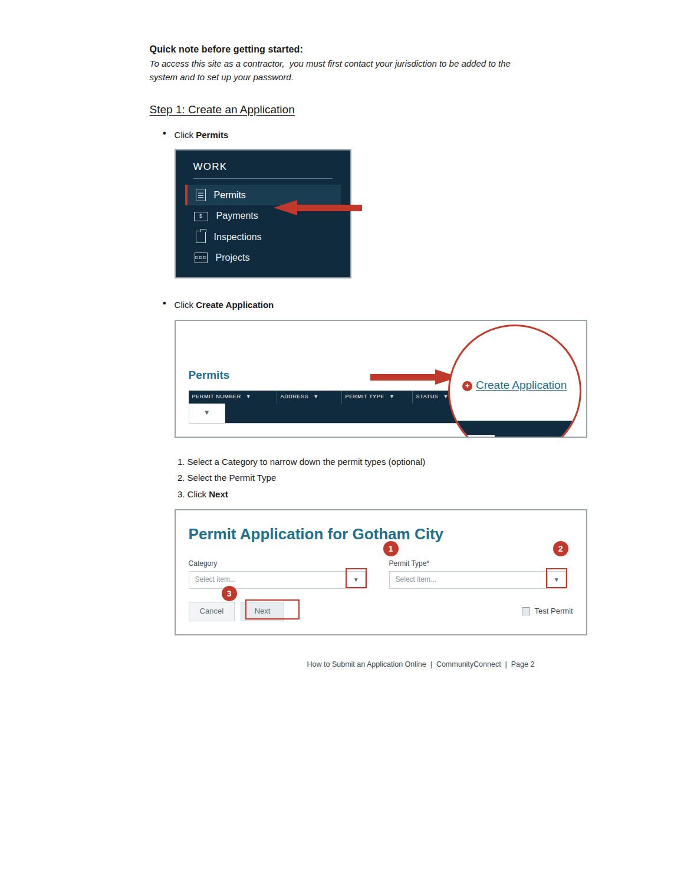Quick note before getting started:
To access this site as a contractor, you must first contact your jurisdiction to be added to the system and to set up your password.
Step 1: Create an Application
Click Permits
WORK
Permits
$Payments
Inspections
DDD Projects
Click Create Application
Permits
PERMIT NUMBER ▼
ADDRESS ▼
PERMIT TYPE ▼
STATUS ▼
EXPIRES ▼
CRE
▼
+Create Application
▼
Select a Category to narrow down the permit types (optional)
Select the Permit Type
Click Next
Permit Application for Gotham City
Category
Select item... ▼
Permit Type*
Select item... ▼
Cancel
Next
Test Permit
1
2
3
How to Submit an Application Online | CommunityConnect | Page 2